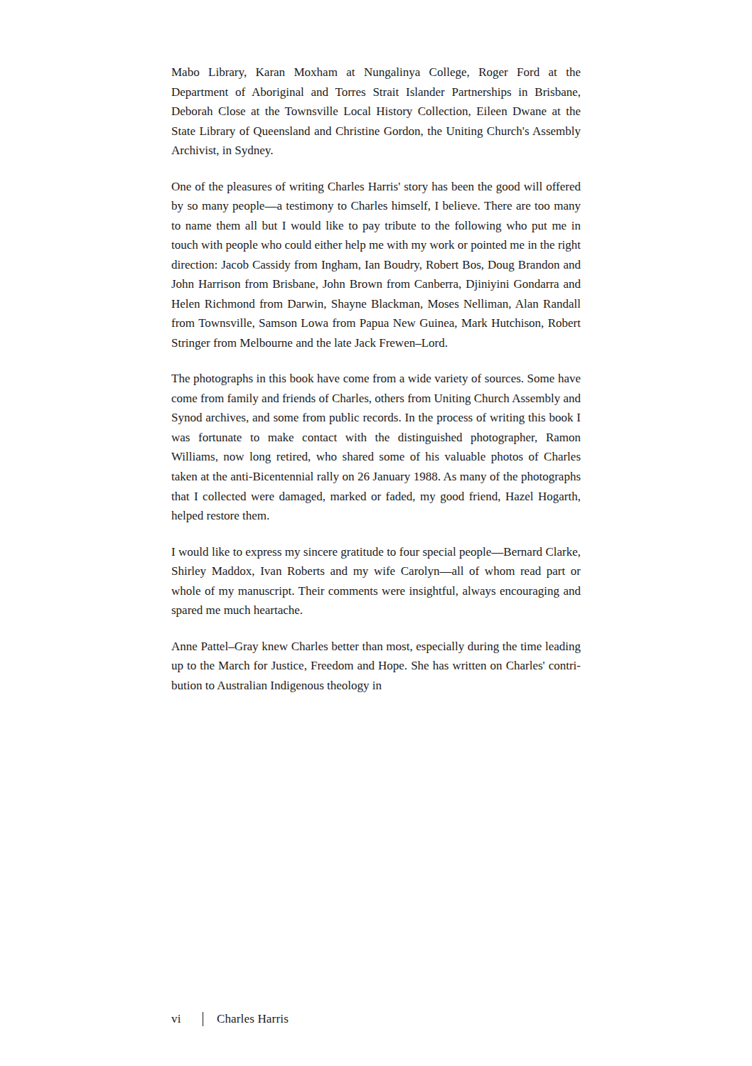Mabo Library, Karan Moxham at Nungalinya College, Roger Ford at the Department of Aboriginal and Torres Strait Islander Partnerships in Brisbane, Deborah Close at the Townsville Local History Collection, Eileen Dwane at the State Library of Queensland and Christine Gordon, the Uniting Church's Assembly Archivist, in Sydney.
One of the pleasures of writing Charles Harris' story has been the good will offered by so many people—a testimony to Charles himself, I believe. There are too many to name them all but I would like to pay tribute to the following who put me in touch with people who could either help me with my work or pointed me in the right direction: Jacob Cassidy from Ingham, Ian Boudry, Robert Bos, Doug Brandon and John Harrison from Brisbane, John Brown from Canberra, Djiniyini Gondarra and Helen Richmond from Darwin, Shayne Blackman, Moses Nelliman, Alan Randall from Townsville, Samson Lowa from Papua New Guinea, Mark Hutchison, Robert Stringer from Melbourne and the late Jack Frewen–Lord.
The photographs in this book have come from a wide variety of sources. Some have come from family and friends of Charles, others from Uniting Church Assembly and Synod archives, and some from public records. In the process of writing this book I was fortunate to make contact with the distinguished photographer, Ramon Williams, now long retired, who shared some of his valuable photos of Charles taken at the anti-Bicentennial rally on 26 January 1988. As many of the photographs that I collected were damaged, marked or faded, my good friend, Hazel Hogarth, helped restore them.
I would like to express my sincere gratitude to four special people—Bernard Clarke, Shirley Maddox, Ivan Roberts and my wife Carolyn—all of whom read part or whole of my manuscript. Their comments were insightful, always encouraging and spared me much heartache.
Anne Pattel–Gray knew Charles better than most, especially during the time leading up to the March for Justice, Freedom and Hope. She has written on Charles' contribution to Australian Indigenous theology in
vi Charles Harris